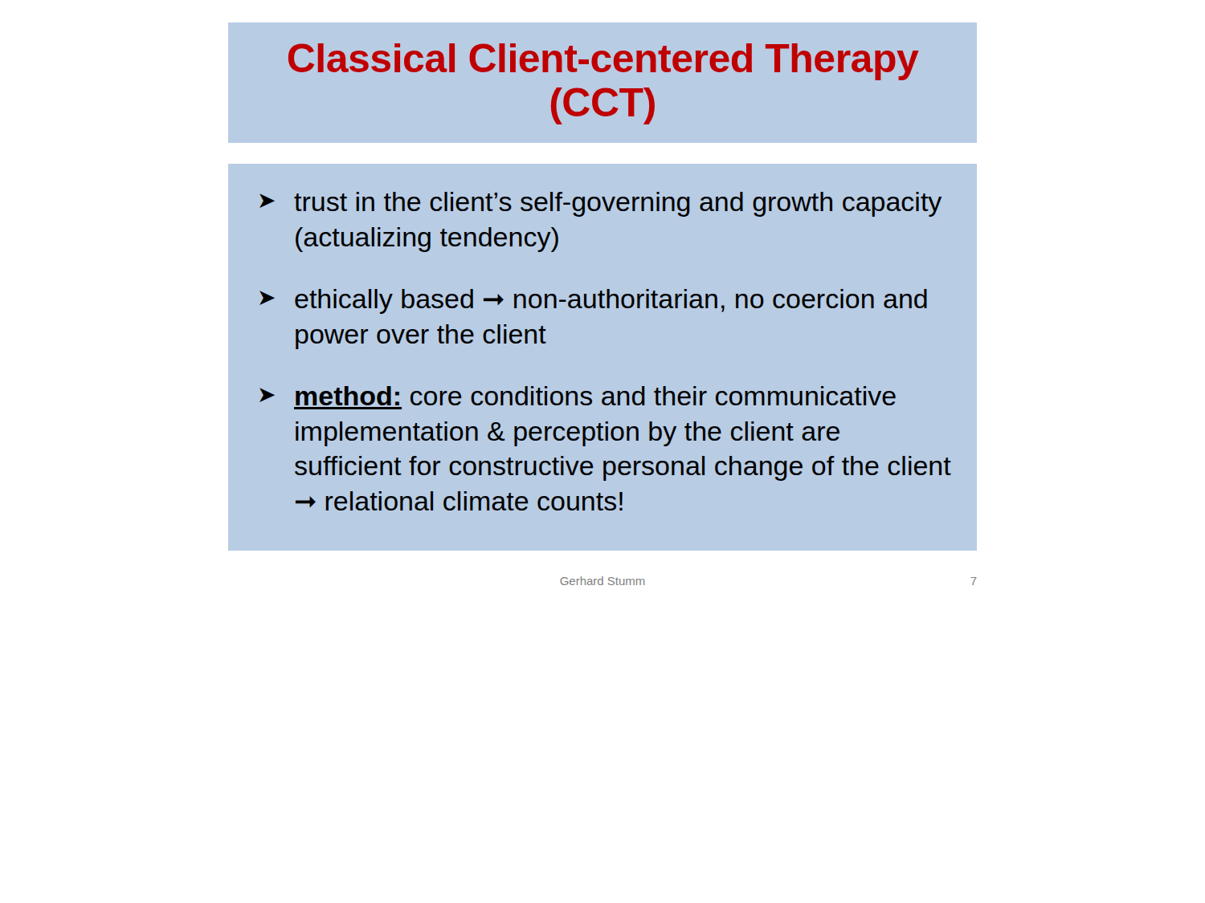Classical Client-centered Therapy (CCT)
trust in the client’s self-governing and growth capacity (actualizing tendency)
ethically based ➞ non-authoritarian, no coercion and power over the client
method: core conditions and their communicative implementation & perception by the client are sufficient for constructive personal change of the client ➞ relational climate counts!
Gerhard Stumm
7